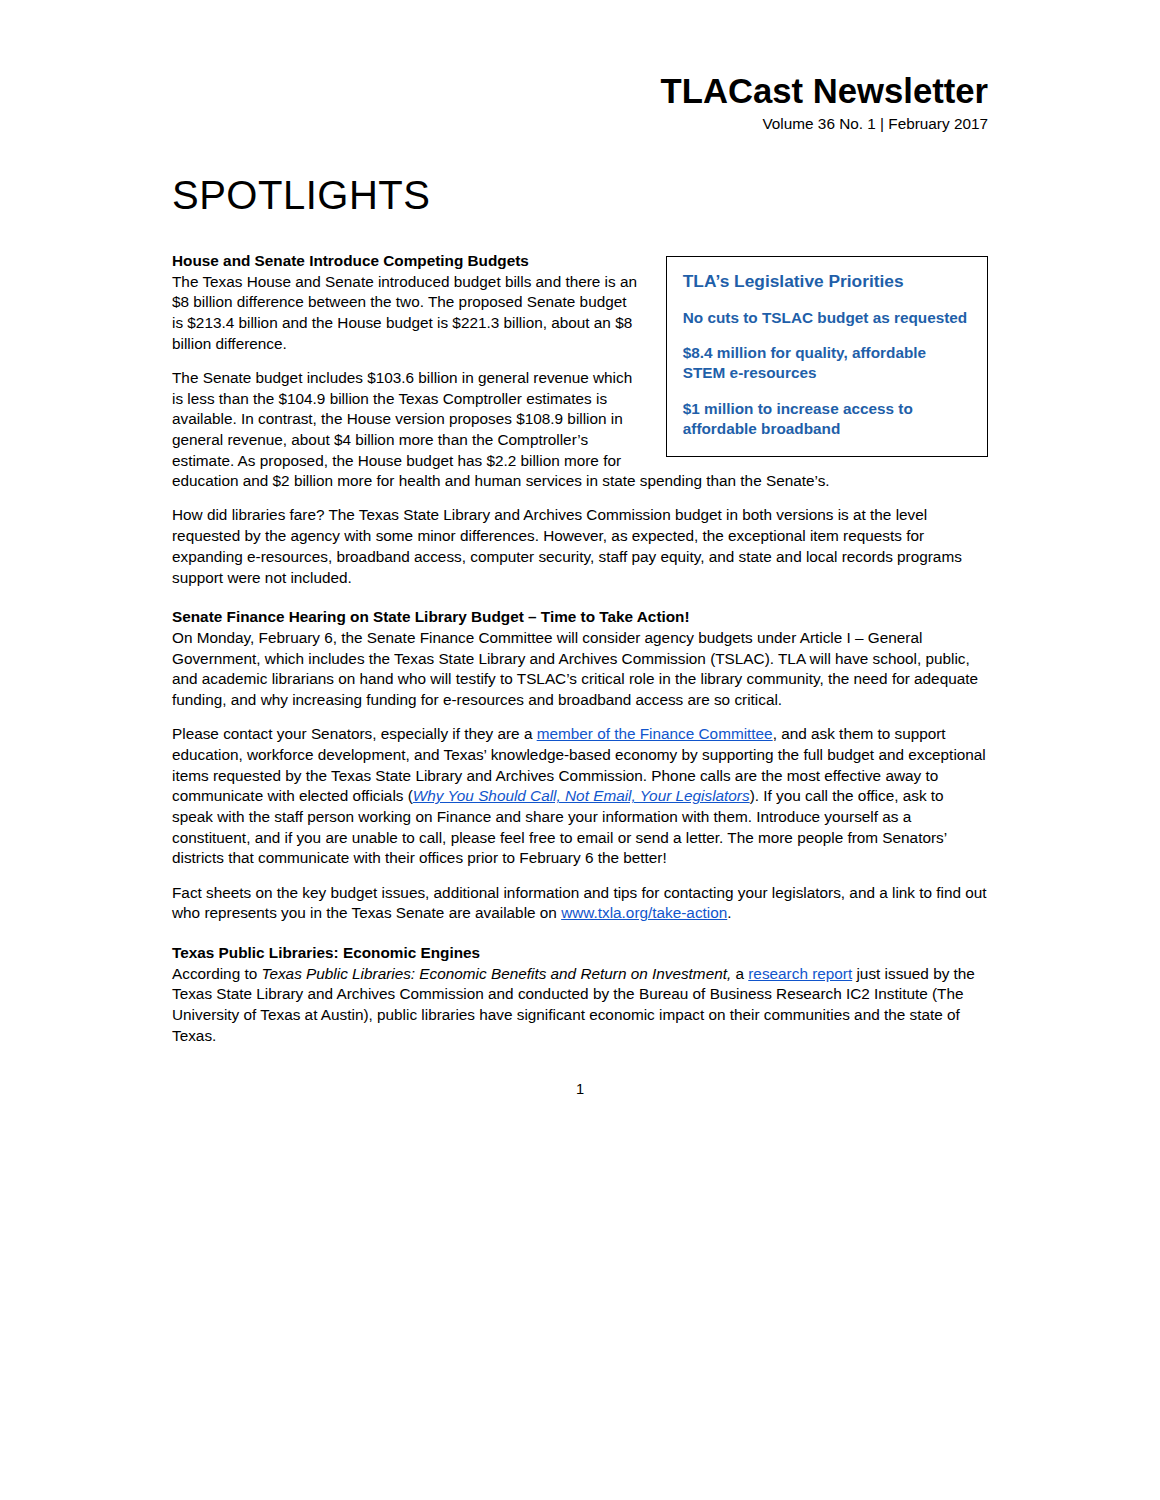TLACast Newsletter
Volume 36 No. 1 | February 2017
SPOTLIGHTS
TLA’s Legislative Priorities
No cuts to TSLAC budget as requested
$8.4 million for quality, affordable STEM e-resources
$1 million to increase access to affordable broadband
House and Senate Introduce Competing Budgets
The Texas House and Senate introduced budget bills and there is an $8 billion difference between the two. The proposed Senate budget is $213.4 billion and the House budget is $221.3 billion, about an $8 billion difference.
The Senate budget includes $103.6 billion in general revenue which is less than the $104.9 billion the Texas Comptroller estimates is available. In contrast, the House version proposes $108.9 billion in general revenue, about $4 billion more than the Comptroller’s estimate. As proposed, the House budget has $2.2 billion more for education and $2 billion more for health and human services in state spending than the Senate’s.
How did libraries fare? The Texas State Library and Archives Commission budget in both versions is at the level requested by the agency with some minor differences. However, as expected, the exceptional item requests for expanding e-resources, broadband access, computer security, staff pay equity, and state and local records programs support were not included.
Senate Finance Hearing on State Library Budget – Time to Take Action!
On Monday, February 6, the Senate Finance Committee will consider agency budgets under Article I – General Government, which includes the Texas State Library and Archives Commission (TSLAC). TLA will have school, public, and academic librarians on hand who will testify to TSLAC’s critical role in the library community, the need for adequate funding, and why increasing funding for e-resources and broadband access are so critical.
Please contact your Senators, especially if they are a member of the Finance Committee, and ask them to support education, workforce development, and Texas’ knowledge-based economy by supporting the full budget and exceptional items requested by the Texas State Library and Archives Commission. Phone calls are the most effective away to communicate with elected officials (Why You Should Call, Not Email, Your Legislators). If you call the office, ask to speak with the staff person working on Finance and share your information with them. Introduce yourself as a constituent, and if you are unable to call, please feel free to email or send a letter. The more people from Senators’ districts that communicate with their offices prior to February 6 the better!
Fact sheets on the key budget issues, additional information and tips for contacting your legislators, and a link to find out who represents you in the Texas Senate are available on www.txla.org/take-action.
Texas Public Libraries: Economic Engines
According to Texas Public Libraries: Economic Benefits and Return on Investment, a research report just issued by the Texas State Library and Archives Commission and conducted by the Bureau of Business Research IC2 Institute (The University of Texas at Austin), public libraries have significant economic impact on their communities and the state of Texas.
1